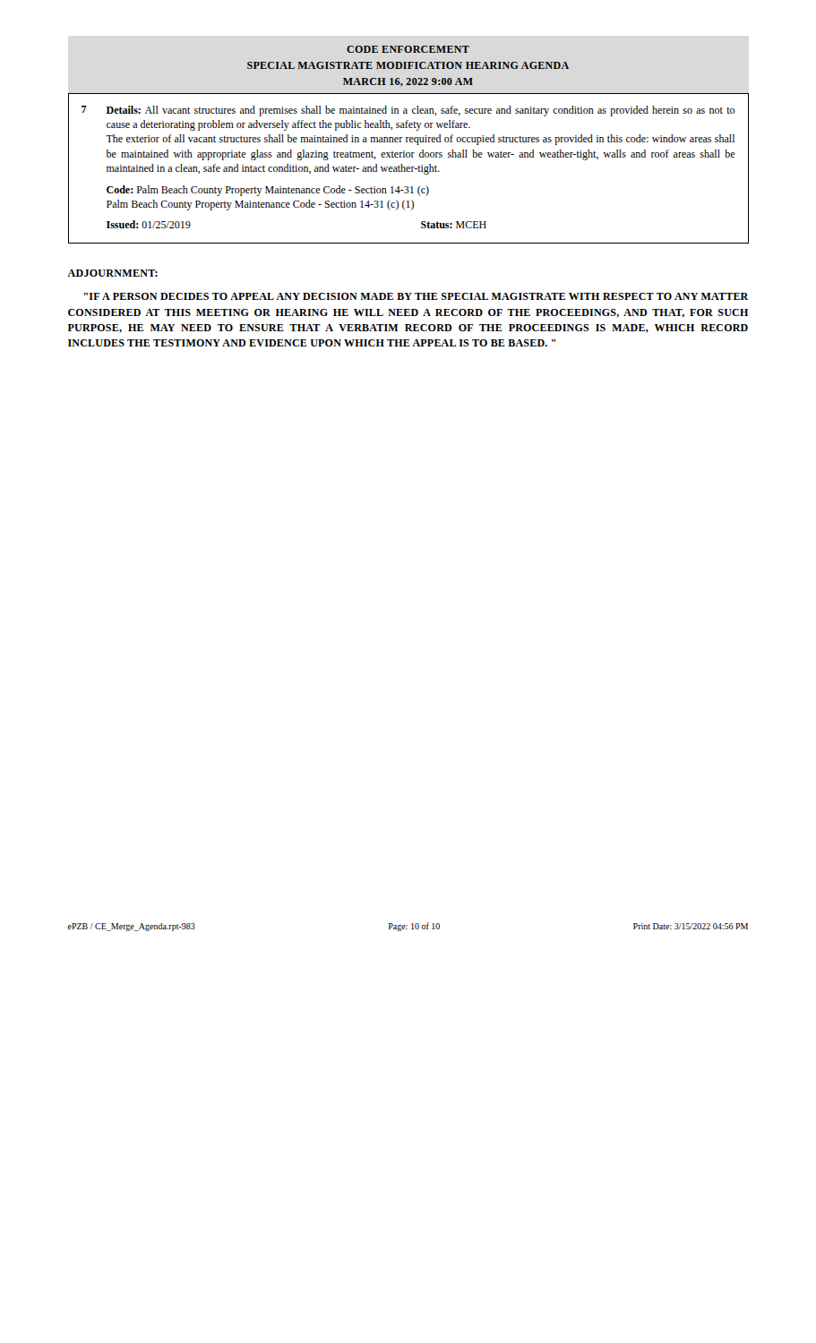CODE ENFORCEMENT
SPECIAL MAGISTRATE MODIFICATION HEARING AGENDA
MARCH 16, 2022 9:00 AM
7
Details: All vacant structures and premises shall be maintained in a clean, safe, secure and sanitary condition as provided herein so as not to cause a deteriorating problem or adversely affect the public health, safety or welfare.
The exterior of all vacant structures shall be maintained in a manner required of occupied structures as provided in this code: window areas shall be maintained with appropriate glass and glazing treatment, exterior doors shall be water- and weather-tight, walls and roof areas shall be maintained in a clean, safe and intact condition, and water- and weather-tight.
Code: Palm Beach County Property Maintenance Code - Section 14-31 (c)
Palm Beach County Property Maintenance Code - Section 14-31 (c) (1)
Issued: 01/25/2019
Status: MCEH
ADJOURNMENT:
"IF A PERSON DECIDES TO APPEAL ANY DECISION MADE BY THE SPECIAL MAGISTRATE WITH RESPECT TO ANY MATTER CONSIDERED AT THIS MEETING OR HEARING HE WILL NEED A RECORD OF THE PROCEEDINGS, AND THAT, FOR SUCH PURPOSE, HE MAY NEED TO ENSURE THAT A VERBATIM RECORD OF THE PROCEEDINGS IS MADE, WHICH RECORD INCLUDES THE TESTIMONY AND EVIDENCE UPON WHICH THE APPEAL IS TO BE BASED. "
ePZB / CE_Merge_Agenda.rpt-983
Page: 10 of 10
Print Date: 3/15/2022 04:56 PM